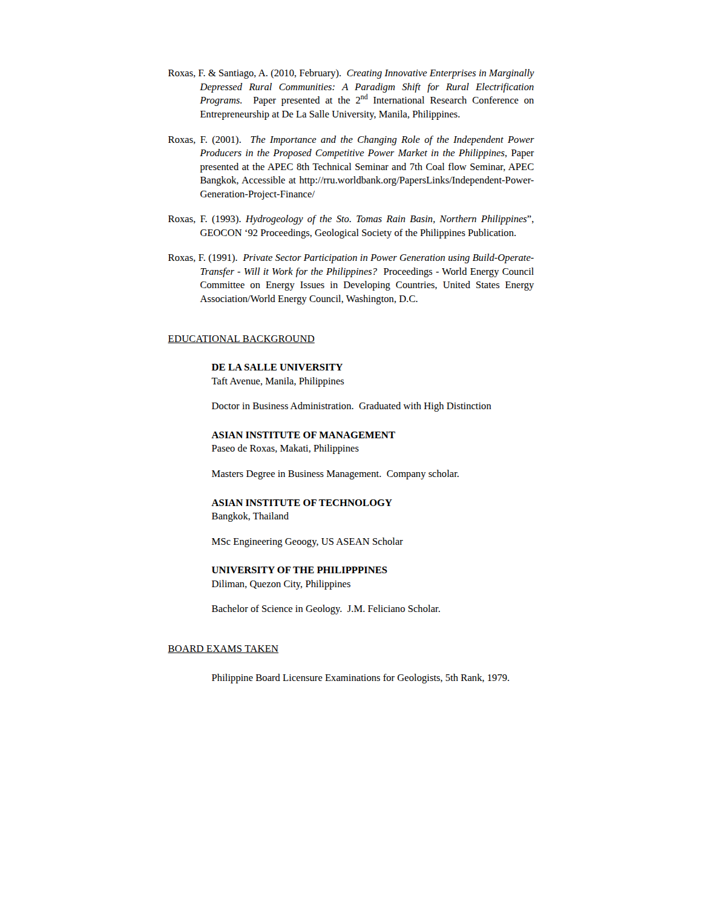Roxas, F. & Santiago, A. (2010, February). Creating Innovative Enterprises in Marginally Depressed Rural Communities: A Paradigm Shift for Rural Electrification Programs. Paper presented at the 2nd International Research Conference on Entrepreneurship at De La Salle University, Manila, Philippines.
Roxas, F. (2001). The Importance and the Changing Role of the Independent Power Producers in the Proposed Competitive Power Market in the Philippines, Paper presented at the APEC 8th Technical Seminar and 7th Coal flow Seminar, APEC Bangkok, Accessible at http://rru.worldbank.org/PapersLinks/Independent-Power-Generation-Project-Finance/
Roxas, F. (1993). Hydrogeology of the Sto. Tomas Rain Basin, Northern Philippines”, GEOCON ‘92 Proceedings, Geological Society of the Philippines Publication.
Roxas, F. (1991). Private Sector Participation in Power Generation using Build-Operate-Transfer - Will it Work for the Philippines? Proceedings - World Energy Council Committee on Energy Issues in Developing Countries, United States Energy Association/World Energy Council, Washington, D.C.
EDUCATIONAL BACKGROUND
DE LA SALLE UNIVERSITY
Taft Avenue, Manila, Philippines
Doctor in Business Administration. Graduated with High Distinction
ASIAN INSTITUTE OF MANAGEMENT
Paseo de Roxas, Makati, Philippines
Masters Degree in Business Management. Company scholar.
ASIAN INSTITUTE OF TECHNOLOGY
Bangkok, Thailand
MSc Engineering Geoogy, US ASEAN Scholar
UNIVERSITY OF THE PHILIPPPINES
Diliman, Quezon City, Philippines
Bachelor of Science in Geology. J.M. Feliciano Scholar.
BOARD EXAMS TAKEN
Philippine Board Licensure Examinations for Geologists, 5th Rank, 1979.